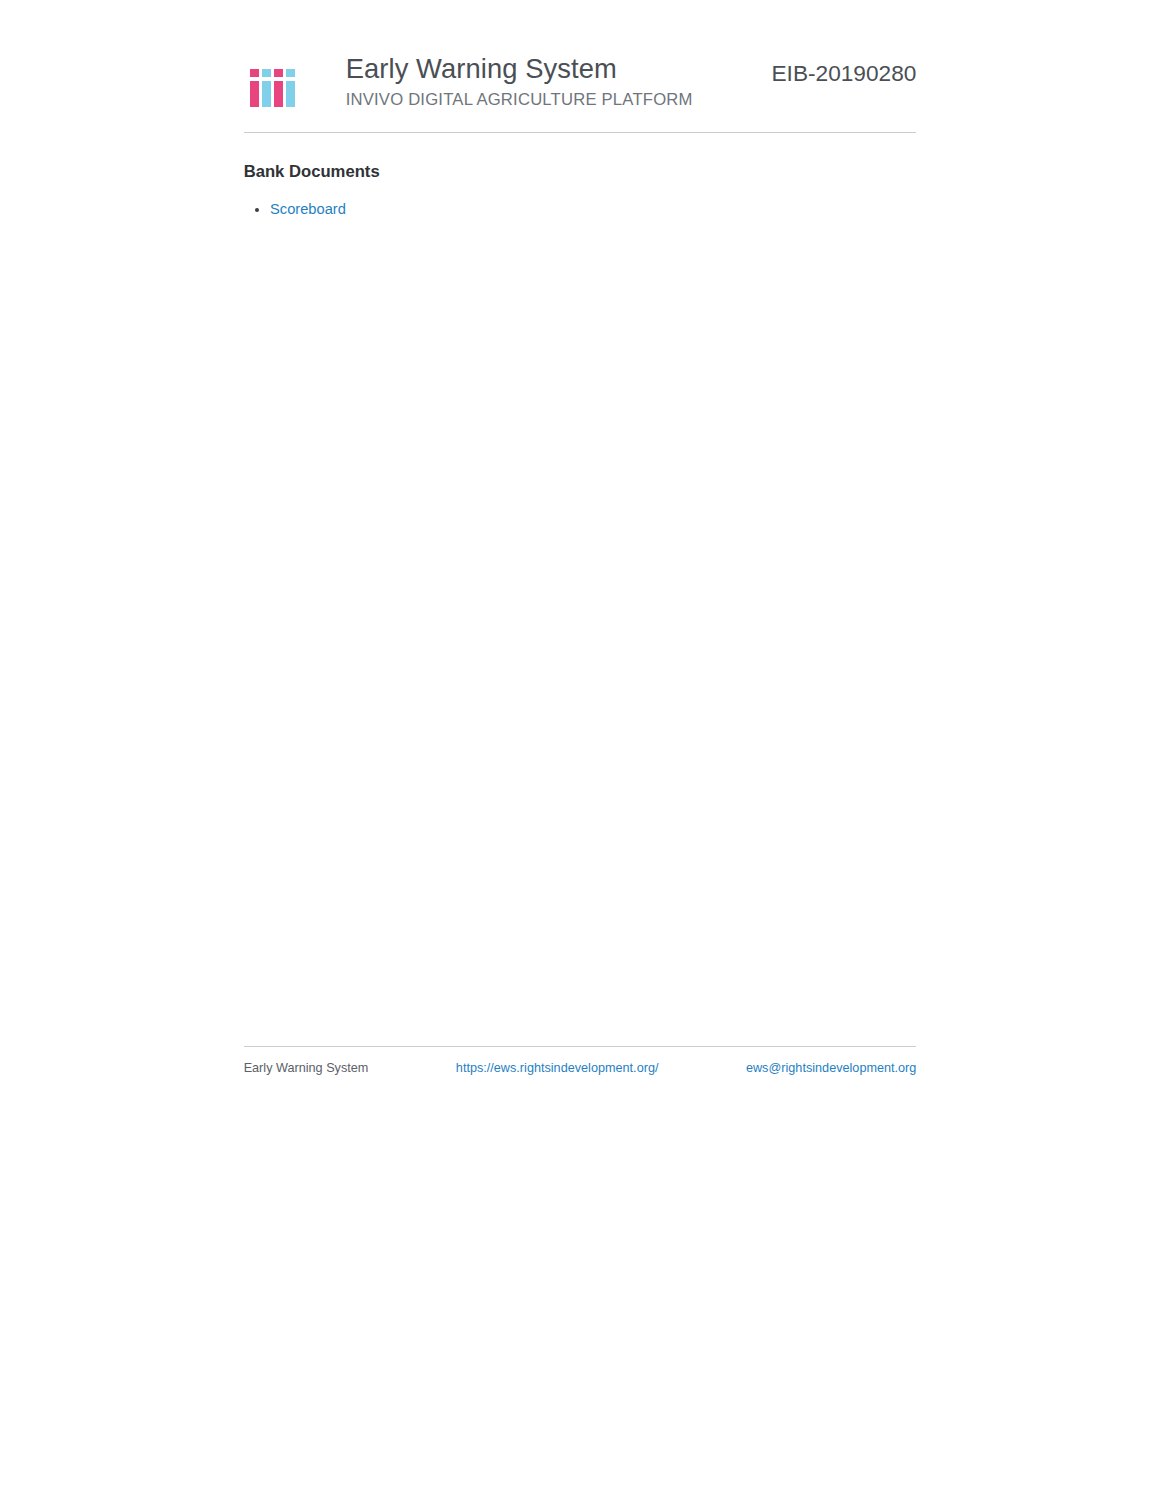Early Warning System
INVIVO DIGITAL AGRICULTURE PLATFORM
EIB-20190280
Bank Documents
Scoreboard
Early Warning System
https://ews.rightsindevelopment.org/
ews@rightsindevelopment.org